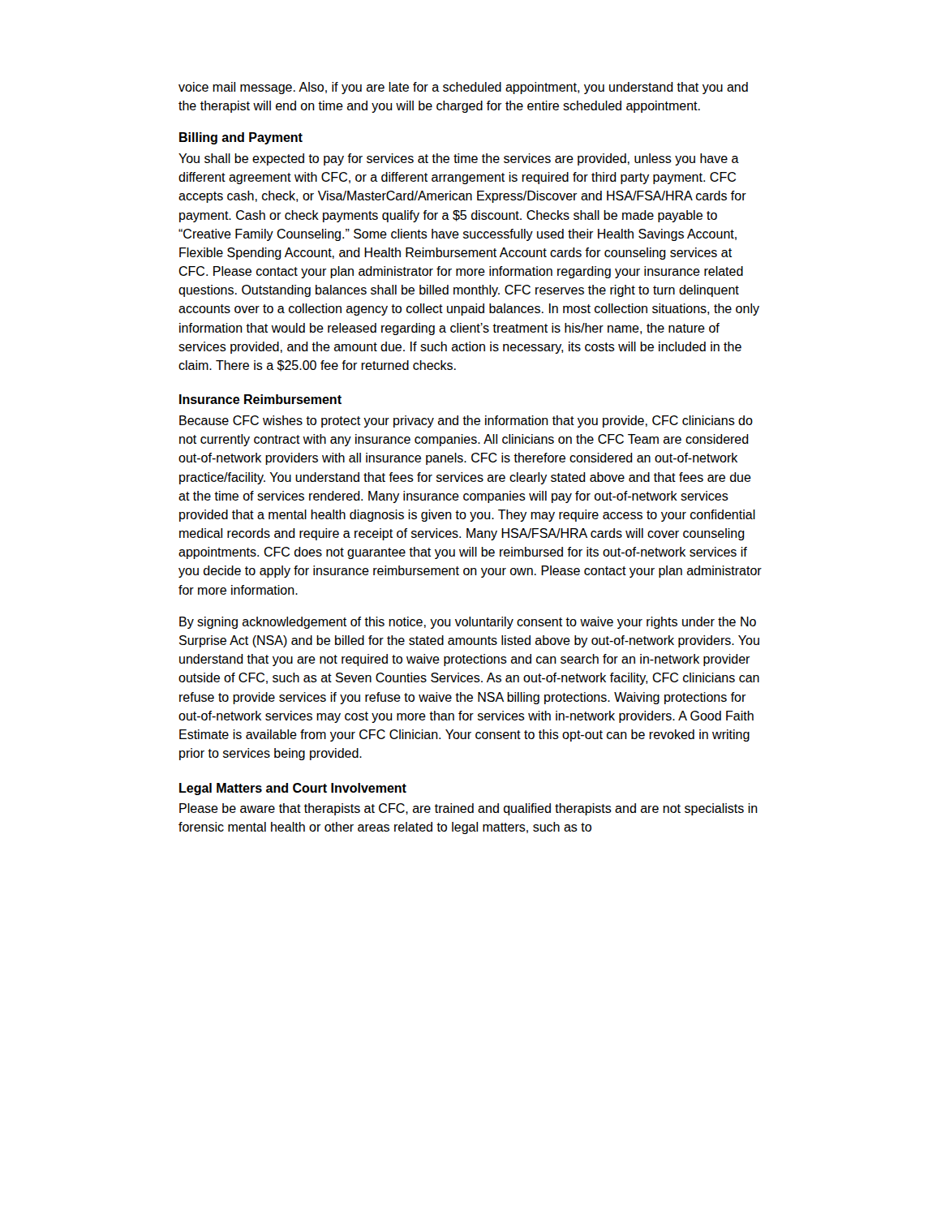voice mail message. Also, if you are late for a scheduled appointment, you understand that you and the therapist will end on time and you will be charged for the entire scheduled appointment.
Billing and Payment
You shall be expected to pay for services at the time the services are provided, unless you have a different agreement with CFC, or a different arrangement is required for third party payment. CFC accepts cash, check, or Visa/MasterCard/American Express/Discover and HSA/FSA/HRA cards for payment. Cash or check payments qualify for a $5 discount. Checks shall be made payable to “Creative Family Counseling.” Some clients have successfully used their Health Savings Account, Flexible Spending Account, and Health Reimbursement Account cards for counseling services at CFC. Please contact your plan administrator for more information regarding your insurance related questions. Outstanding balances shall be billed monthly. CFC reserves the right to turn delinquent accounts over to a collection agency to collect unpaid balances. In most collection situations, the only information that would be released regarding a client’s treatment is his/her name, the nature of services provided, and the amount due. If such action is necessary, its costs will be included in the claim. There is a $25.00 fee for returned checks.
Insurance Reimbursement
Because CFC wishes to protect your privacy and the information that you provide, CFC clinicians do not currently contract with any insurance companies. All clinicians on the CFC Team are considered out-of-network providers with all insurance panels. CFC is therefore considered an out-of-network practice/facility. You understand that fees for services are clearly stated above and that fees are due at the time of services rendered. Many insurance companies will pay for out-of-network services provided that a mental health diagnosis is given to you. They may require access to your confidential medical records and require a receipt of services. Many HSA/FSA/HRA cards will cover counseling appointments. CFC does not guarantee that you will be reimbursed for its out-of-network services if you decide to apply for insurance reimbursement on your own. Please contact your plan administrator for more information.
By signing acknowledgement of this notice, you voluntarily consent to waive your rights under the No Surprise Act (NSA) and be billed for the stated amounts listed above by out-of-network providers. You understand that you are not required to waive protections and can search for an in-network provider outside of CFC, such as at Seven Counties Services. As an out-of-network facility, CFC clinicians can refuse to provide services if you refuse to waive the NSA billing protections. Waiving protections for out-of-network services may cost you more than for services with in-network providers. A Good Faith Estimate is available from your CFC Clinician. Your consent to this opt-out can be revoked in writing prior to services being provided.
Legal Matters and Court Involvement
Please be aware that therapists at CFC, are trained and qualified therapists and are not specialists in forensic mental health or other areas related to legal matters, such as to